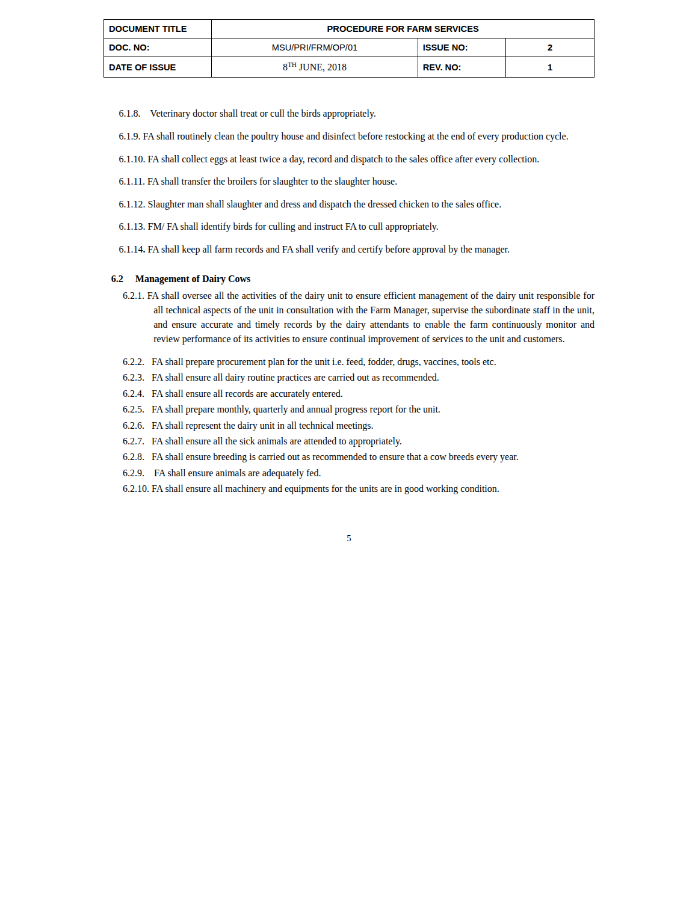| DOCUMENT TITLE | PROCEDURE FOR FARM SERVICES |
| DOC. NO: | MSU/PRI/FRM/OP/01 | ISSUE NO: | 2 |
| DATE OF ISSUE | 8 TH JUNE, 2018 | REV. NO: | 1 |
6.1.8. Veterinary doctor shall treat or cull the birds appropriately.
6.1.9. FA shall routinely clean the poultry house and disinfect before restocking at the end of every production cycle.
6.1.10. FA shall collect eggs at least twice a day, record and dispatch to the sales office after every collection.
6.1.11. FA shall transfer the broilers for slaughter to the slaughter house.
6.1.12. Slaughter man shall slaughter and dress and dispatch the dressed chicken to the sales office.
6.1.13. FM/ FA shall identify birds for culling and instruct FA to cull appropriately.
6.1.14. FA shall keep all farm records and FA shall verify and certify before approval by the manager.
6.2 Management of Dairy Cows
6.2.1. FA shall oversee all the activities of the dairy unit to ensure efficient management of the dairy unit responsible for all technical aspects of the unit in consultation with the Farm Manager, supervise the subordinate staff in the unit, and ensure accurate and timely records by the dairy attendants to enable the farm continuously monitor and review performance of its activities to ensure continual improvement of services to the unit and customers.
6.2.2. FA shall prepare procurement plan for the unit i.e. feed, fodder, drugs, vaccines, tools etc.
6.2.3. FA shall ensure all dairy routine practices are carried out as recommended.
6.2.4. FA shall ensure all records are accurately entered.
6.2.5. FA shall prepare monthly, quarterly and annual progress report for the unit.
6.2.6. FA shall represent the dairy unit in all technical meetings.
6.2.7. FA shall ensure all the sick animals are attended to appropriately.
6.2.8. FA shall ensure breeding is carried out as recommended to ensure that a cow breeds every year.
6.2.9. FA shall ensure animals are adequately fed.
6.2.10. FA shall ensure all machinery and equipments for the units are in good working condition.
5